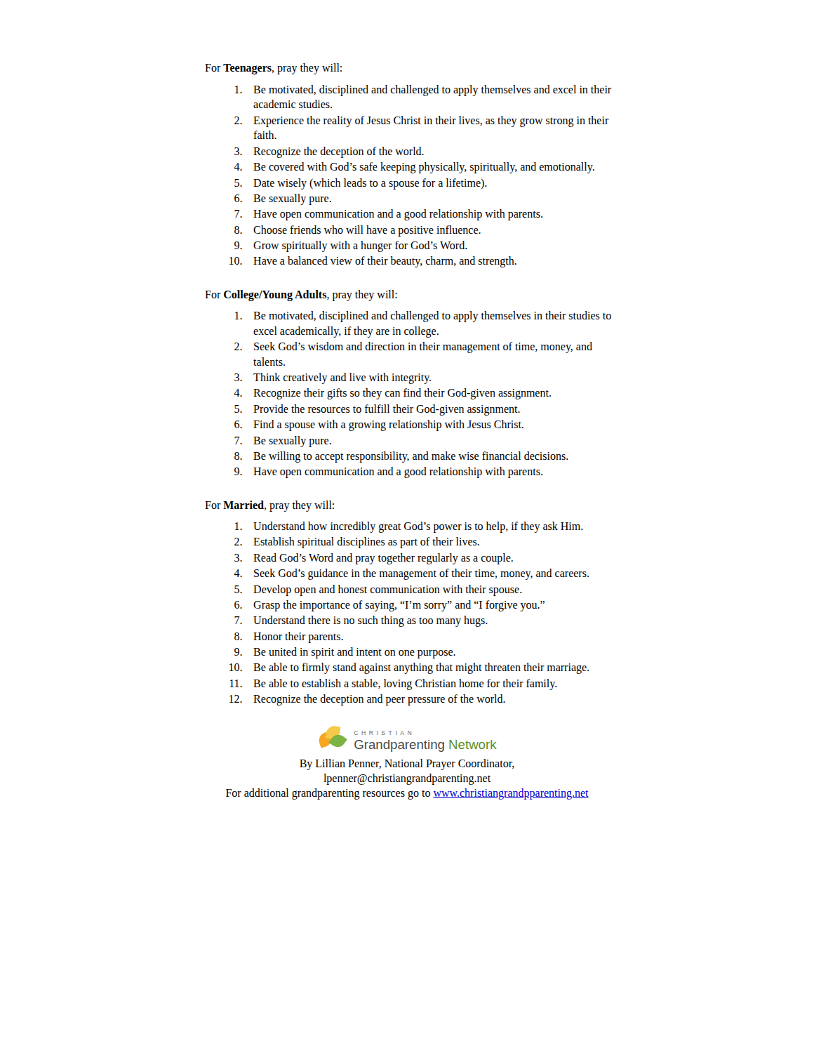For Teenagers, pray they will:
Be motivated, disciplined and challenged to apply themselves and excel in their academic studies.
Experience the reality of Jesus Christ in their lives, as they grow strong in their faith.
Recognize the deception of the world.
Be covered with God’s safe keeping physically, spiritually, and emotionally.
Date wisely (which leads to a spouse for a lifetime).
Be sexually pure.
Have open communication and a good relationship with parents.
Choose friends who will have a positive influence.
Grow spiritually with a hunger for God’s Word.
Have a balanced view of their beauty, charm, and strength.
For College/Young Adults, pray they will:
Be motivated, disciplined and challenged to apply themselves in their studies to excel academically, if they are in college.
Seek God’s wisdom and direction in their management of time, money, and talents.
Think creatively and live with integrity.
Recognize their gifts so they can find their God-given assignment.
Provide the resources to fulfill their God-given assignment.
Find a spouse with a growing relationship with Jesus Christ.
Be sexually pure.
Be willing to accept responsibility, and make wise financial decisions.
Have open communication and a good relationship with parents.
For Married, pray they will:
Understand how incredibly great God’s power is to help, if they ask Him.
Establish spiritual disciplines as part of their lives.
Read God’s Word and pray together regularly as a couple.
Seek God’s guidance in the management of their time, money, and careers.
Develop open and honest communication with their spouse.
Grasp the importance of saying, “I’m sorry” and “I forgive you.”
Understand there is no such thing as too many hugs.
Honor their parents.
Be united in spirit and intent on one purpose.
Be able to firmly stand against anything that might threaten their marriage.
Be able to establish a stable, loving Christian home for their family.
Recognize the deception and peer pressure of the world.
C H R I S T I A N
Grandparenting Network
By Lillian Penner, National Prayer Coordinator,
lpenner@christiangrandparenting.net
For additional grandparenting resources go to www.christiangrandpparenting.net